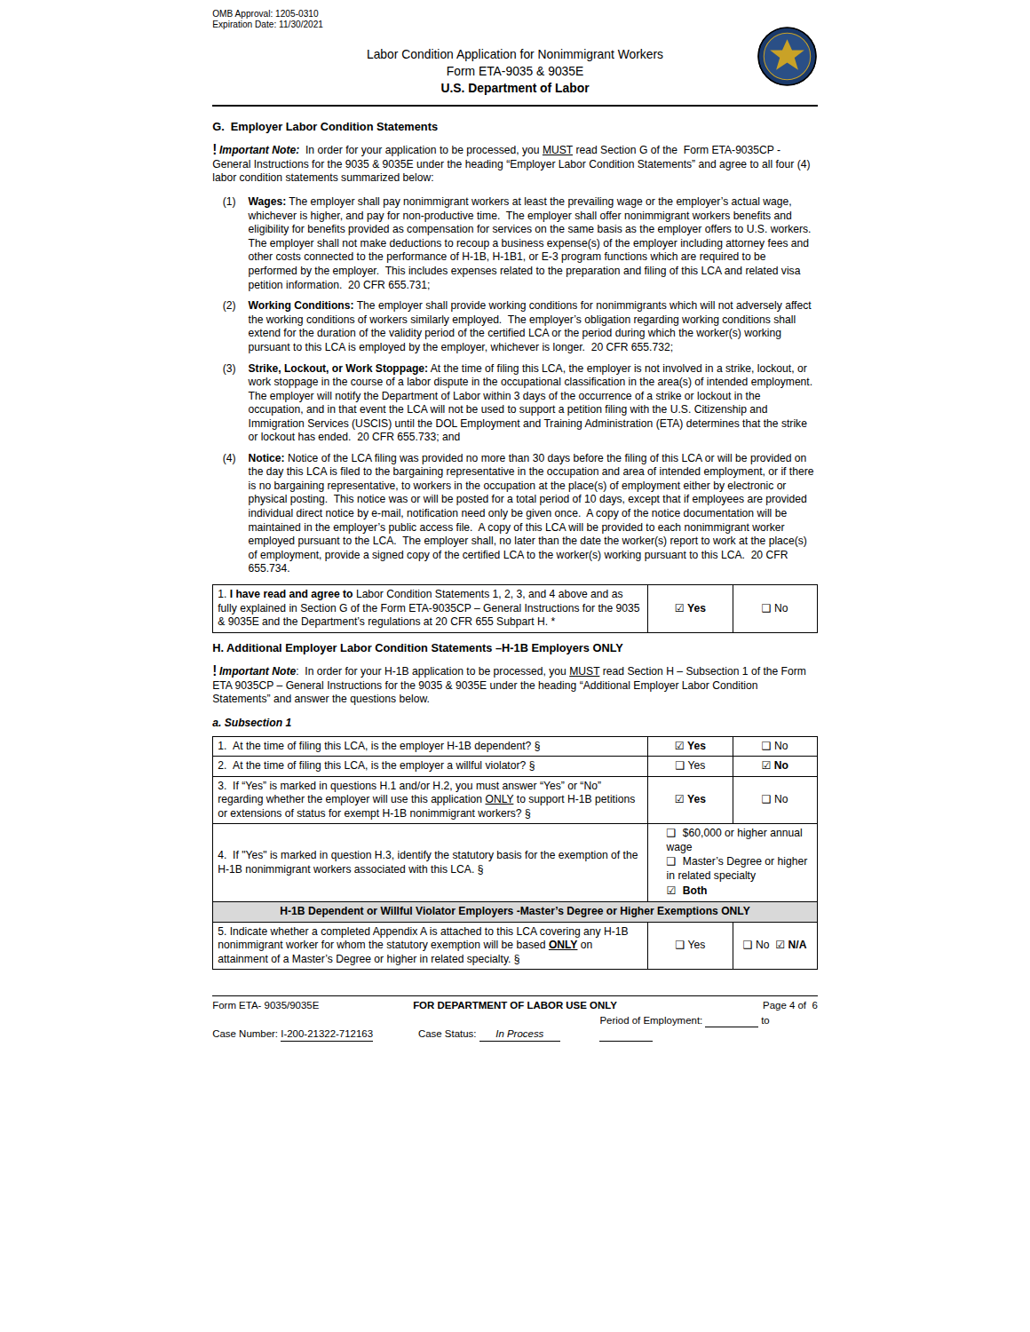OMB Approval: 1205-0310
Expiration Date: 11/30/2021
Labor Condition Application for Nonimmigrant Workers
Form ETA-9035 & 9035E
U.S. Department of Labor
G. Employer Labor Condition Statements
!Important Note: In order for your application to be processed, you MUST read Section G of the Form ETA-9035CP - General Instructions for the 9035 & 9035E under the heading “Employer Labor Condition Statements” and agree to all four (4) labor condition statements summarized below:
(1) Wages: The employer shall pay nonimmigrant workers at least the prevailing wage or the employer’s actual wage, whichever is higher, and pay for non-productive time. The employer shall offer nonimmigrant workers benefits and eligibility for benefits provided as compensation for services on the same basis as the employer offers to U.S. workers. The employer shall not make deductions to recoup a business expense(s) of the employer including attorney fees and other costs connected to the performance of H-1B, H-1B1, or E-3 program functions which are required to be performed by the employer. This includes expenses related to the preparation and filing of this LCA and related visa petition information. 20 CFR 655.731;
(2) Working Conditions: The employer shall provide working conditions for nonimmigrants which will not adversely affect the working conditions of workers similarly employed. The employer’s obligation regarding working conditions shall extend for the duration of the validity period of the certified LCA or the period during which the worker(s) working pursuant to this LCA is employed by the employer, whichever is longer. 20 CFR 655.732;
(3) Strike, Lockout, or Work Stoppage: At the time of filing this LCA, the employer is not involved in a strike, lockout, or work stoppage in the course of a labor dispute in the occupational classification in the area(s) of intended employment. The employer will notify the Department of Labor within 3 days of the occurrence of a strike or lockout in the occupation, and in that event the LCA will not be used to support a petition filing with the U.S. Citizenship and Immigration Services (USCIS) until the DOL Employment and Training Administration (ETA) determines that the strike or lockout has ended. 20 CFR 655.733; and
(4) Notice: Notice of the LCA filing was provided no more than 30 days before the filing of this LCA or will be provided on the day this LCA is filed to the bargaining representative in the occupation and area of intended employment, or if there is no bargaining representative, to workers in the occupation at the place(s) of employment either by electronic or physical posting. This notice was or will be posted for a total period of 10 days, except that if employees are provided individual direct notice by e-mail, notification need only be given once. A copy of the notice documentation will be maintained in the employer’s public access file. A copy of this LCA will be provided to each nonimmigrant worker employed pursuant to the LCA. The employer shall, no later than the date the worker(s) report to work at the place(s) of employment, provide a signed copy of the certified LCA to the worker(s) working pursuant to this LCA. 20 CFR 655.734.
| 1. I have read and agree to Labor Condition Statements 1, 2, 3, and 4 above and as fully explained in Section G of the Form ETA-9035CP – General Instructions for the 9035 & 9035E and the Department’s regulations at 20 CFR 655 Subpart H. * | ☑ Yes | ❑ No |
H. Additional Employer Labor Condition Statements –H-1B Employers ONLY
!Important Note: In order for your H-1B application to be processed, you MUST read Section H – Subsection 1 of the Form ETA 9035CP – General Instructions for the 9035 & 9035E under the heading “Additional Employer Labor Condition Statements” and answer the questions below.
a. Subsection 1
| 1. At the time of filing this LCA, is the employer H-1B dependent? § | ☑ Yes | ❑ No |
| 2. At the time of filing this LCA, is the employer a willful violator? § | ❑ Yes | ☑ No |
| 3. If “Yes” is marked in questions H.1 and/or H.2, you must answer “Yes” or “No” regarding whether the employer will use this application ONLY to support H-1B petitions or extensions of status for exempt H-1B nonimmigrant workers? § | ☑ Yes | ❑ No |
| 4. If "Yes" is marked in question H.3, identify the statutory basis for the exemption of the H-1B nonimmigrant workers associated with this LCA. § | ❑ $60,000 or higher annual wage ❑ Master’s Degree or higher in related specialty ☑ Both |
| H-1B Dependent or Willful Violator Employers -Master’s Degree or Higher Exemptions ONLY |
| 5. Indicate whether a completed Appendix A is attached to this LCA covering any H-1B nonimmigrant worker for whom the statutory exemption will be based ONLY on attainment of a Master’s Degree or higher in related specialty. § | ❑ Yes | ❑ No ☑ N/A |
| Form ETA- 9035/9035E | FOR DEPARTMENT OF LABOR USE ONLY | Page 4 of 6 |
| Case Number: I-200-21322-712163 | Case Status: In Process | Period of Employment: to |